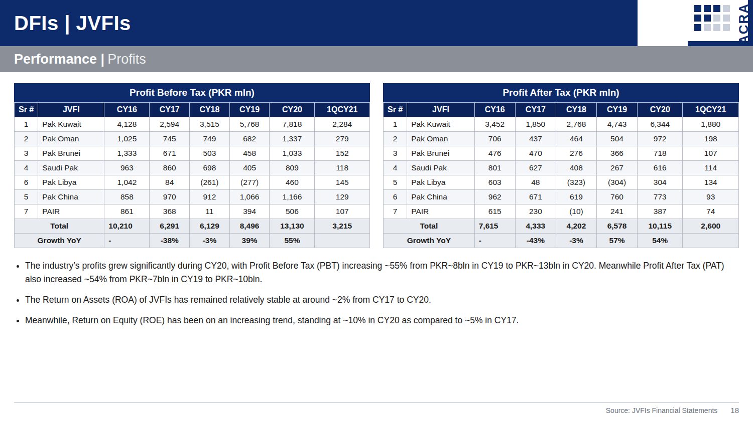DFIs | JVFIs
PACRA
Performance |Profits
Profit Before Tax (PKR mln)
| Sr # | JVFI | CY16 | CY17 | CY18 | CY19 | CY20 | 1QCY21 |
| --- | --- | --- | --- | --- | --- | --- | --- |
| 1 | Pak Kuwait | 4,128 | 2,594 | 3,515 | 5,768 | 7,818 | 2,284 |
| 2 | Pak Oman | 1,025 | 745 | 749 | 682 | 1,337 | 279 |
| 3 | Pak Brunei | 1,333 | 671 | 503 | 458 | 1,033 | 152 |
| 4 | Saudi Pak | 963 | 860 | 698 | 405 | 809 | 118 |
| 6 | Pak Libya | 1,042 | 84 | (261) | (277) | 460 | 145 |
| 5 | Pak China | 858 | 970 | 912 | 1,066 | 1,166 | 129 |
| 7 | PAIR | 861 | 368 | 11 | 394 | 506 | 107 |
| Total | 10,210 | 6,291 | 6,129 | 8,496 | 13,130 | 3,215 |
| Growth YoY | - | -38% | -3% | 39% | 55% | |
Profit After Tax (PKR mln)
| Sr # | JVFI | CY16 | CY17 | CY18 | CY19 | CY20 | 1QCY21 |
| --- | --- | --- | --- | --- | --- | --- | --- |
| 1 | Pak Kuwait | 3,452 | 1,850 | 2,768 | 4,743 | 6,344 | 1,880 |
| 2 | Pak Oman | 706 | 437 | 464 | 504 | 972 | 198 |
| 3 | Pak Brunei | 476 | 470 | 276 | 366 | 718 | 107 |
| 4 | Saudi Pak | 801 | 627 | 408 | 267 | 616 | 114 |
| 5 | Pak Libya | 603 | 48 | (323) | (304) | 304 | 134 |
| 6 | Pak China | 962 | 671 | 619 | 760 | 773 | 93 |
| 7 | PAIR | 615 | 230 | (10) | 241 | 387 | 74 |
| Total | 7,615 | 4,333 | 4,202 | 6,578 | 10,115 | 2,600 |
| Growth YoY | - | -43% | -3% | 57% | 54% | |
The industry’s profits grew significantly during CY20, with Profit Before Tax (PBT) increasing ~55% from PKR~8bln in CY19 to PKR~13bln in CY20. Meanwhile Profit After Tax (PAT) also increased ~54% from PKR~7bln in CY19 to PKR~10bln.
The Return on Assets (ROA) of JVFIs has remained relatively stable at around ~2% from CY17 to CY20.
Meanwhile, Return on Equity (ROE) has been on an increasing trend, standing at ~10% in CY20 as compared to ~5% in CY17.
Source: JVFIs Financial Statements 18